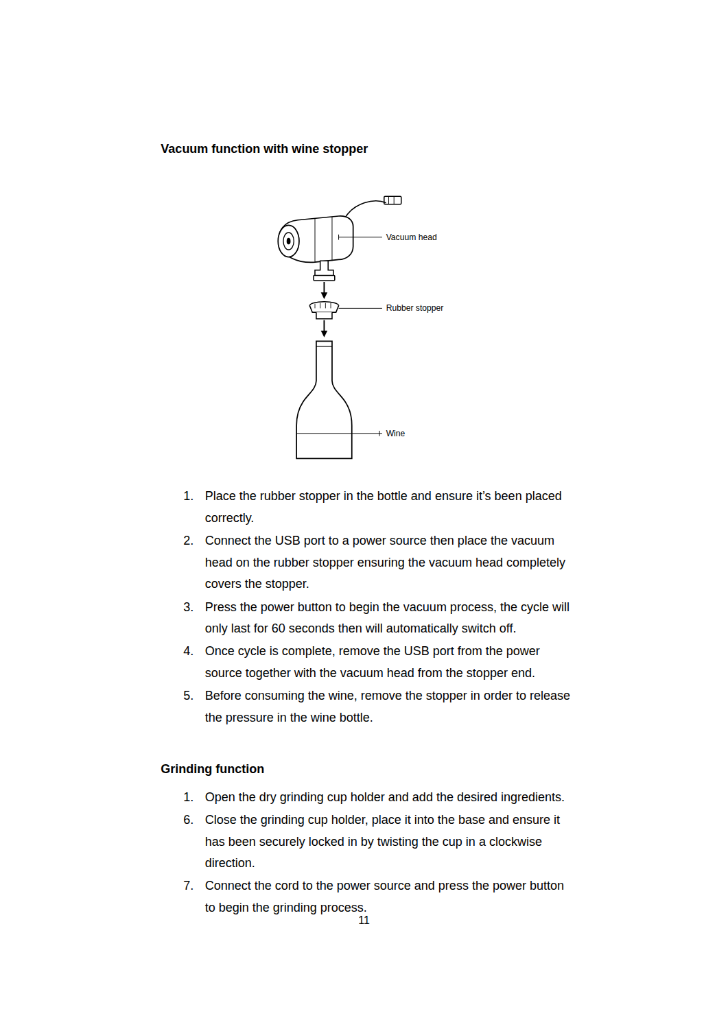Vacuum function with wine stopper
Vacuum head Rubber stopper Wine
Place the rubber stopper in the bottle and ensure it’s been placed correctly.
Connect the USB port to a power source then place the vacuum head on the rubber stopper ensuring the vacuum head completely covers the stopper.
Press the power button to begin the vacuum process, the cycle will only last for 60 seconds then will automatically switch off.
Once cycle is complete, remove the USB port from the power source together with the vacuum head from the stopper end.
Before consuming the wine, remove the stopper in order to release the pressure in the wine bottle.
Grinding function
Open the dry grinding cup holder and add the desired ingredients.
Close the grinding cup holder, place it into the base and ensure it has been securely locked in by twisting the cup in a clockwise direction.
Connect the cord to the power source and press the power button to begin the grinding process.
11